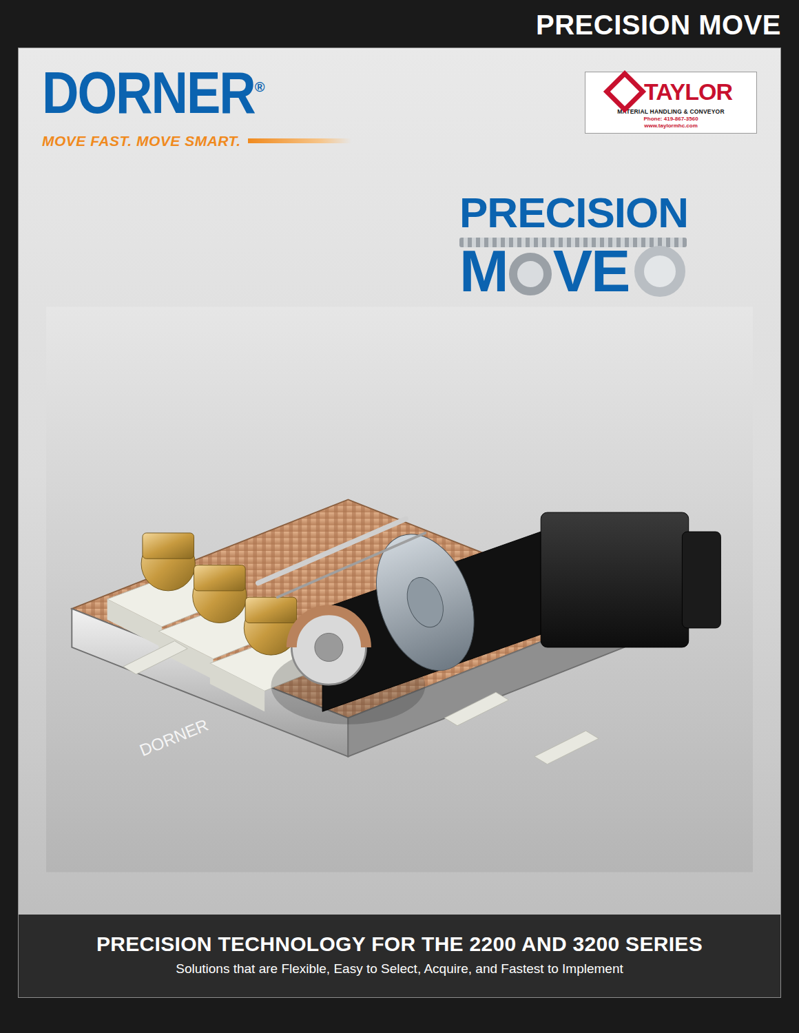Precision Move
DORNER®
MOVE FAST. MOVE SMART.
TAYLOR
MATERIAL HANDLING & CONVEYOR
Phone: 419-867-3560
www.taylormhc.com
PRECISION
M VE
DORNER
Dorner Precision Move conveyor shown with timing belt, servo gearmotor drive and brass valve bodies carried on pallets.
Precision Technology for the 2200 and 3200 Series
Solutions that are Flexible, Easy to Select, Acquire, and Fastest to Implement